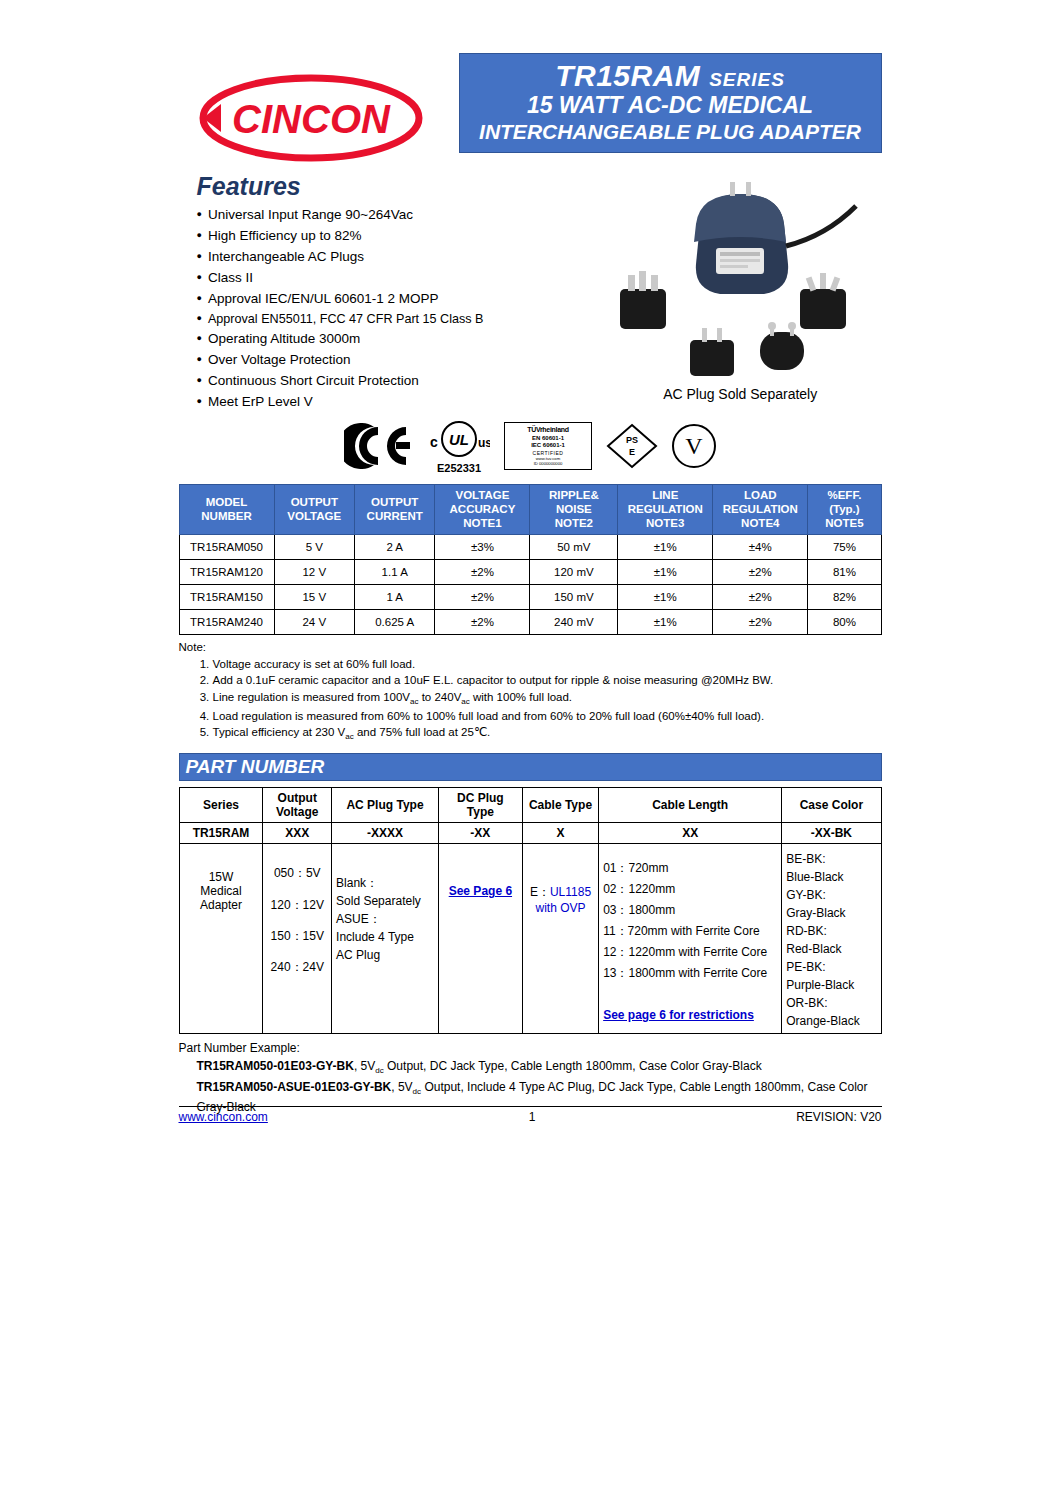CINCON
TR15RAM SERIES
15 WATT AC-DC MEDICAL
INTERCHANGEABLE PLUG ADAPTER
Features
Universal Input Range 90~264Vac
High Efficiency up to 82%
Interchangeable AC Plugs
Class II
Approval IEC/EN/UL 60601-1 2 MOPP
Approval EN55011, FCC 47 CFR Part 15 Class B
Operating Altitude 3000m
Over Voltage Protection
Continuous Short Circuit Protection
Meet ErP Level V
AC Plug Sold Separately
c UL us
E252331
TÜVrheinland
EN 60601-1
IEC 60601-1
CERTIFIED
www.tuv.com
ID 0000000000
PS E
V
| MODEL NUMBER | OUTPUT VOLTAGE | OUTPUT CURRENT | VOLTAGE ACCURACY NOTE1 | RIPPLE& NOISE NOTE2 | LINE REGULATION NOTE3 | LOAD REGULATION NOTE4 | %EFF. (Typ.) NOTE5 |
| --- | --- | --- | --- | --- | --- | --- | --- |
| TR15RAM050 | 5 V | 2 A | ±3% | 50 mV | ±1% | ±4% | 75% |
| TR15RAM120 | 12 V | 1.1 A | ±2% | 120 mV | ±1% | ±2% | 81% |
| TR15RAM150 | 15 V | 1 A | ±2% | 150 mV | ±1% | ±2% | 82% |
| TR15RAM240 | 24 V | 0.625 A | ±2% | 240 mV | ±1% | ±2% | 80% |
Note:
Voltage accuracy is set at 60% full load.
Add a 0.1uF ceramic capacitor and a 10uF E.L. capacitor to output for ripple & noise measuring @20MHz BW.
Line regulation is measured from 100Vac to 240Vac with 100% full load.
Load regulation is measured from 60% to 100% full load and from 60% to 20% full load (60%±40% full load).
Typical efficiency at 230 Vac and 75% full load at 25℃.
PART NUMBER
| Series | Output Voltage | AC Plug Type | DC Plug Type | Cable Type | Cable Length | Case Color |
| --- | --- | --- | --- | --- | --- | --- |
| TR15RAM | XXX | -XXXX | -XX | X | XX | -XX-BK |
| 15W Medical Adapter | 050：5V 120：12V 150：15V 240：24V | Blank： Sold Separately ASUE： Include 4 Type AC Plug | See Page 6 | E： UL1185 with OVP | 01：720mm 02：1220mm 03：1800mm 11：720mm with Ferrite Core 12：1220mm with Ferrite Core 13：1800mm with Ferrite Core See page 6 for restrictions | BE-BK: Blue-Black GY-BK: Gray-Black RD-BK: Red-Black PE-BK: Purple-Black OR-BK: Orange-Black |
Part Number Example:
TR15RAM050-01E03-GY-BK, 5Vdc Output, DC Jack Type, Cable Length 1800mm, Case Color Gray-Black
TR15RAM050-ASUE-01E03-GY-BK, 5Vdc Output, Include 4 Type AC Plug, DC Jack Type, Cable Length 1800mm, Case Color Gray-Black
www.cincon.com 1 REVISION: V20